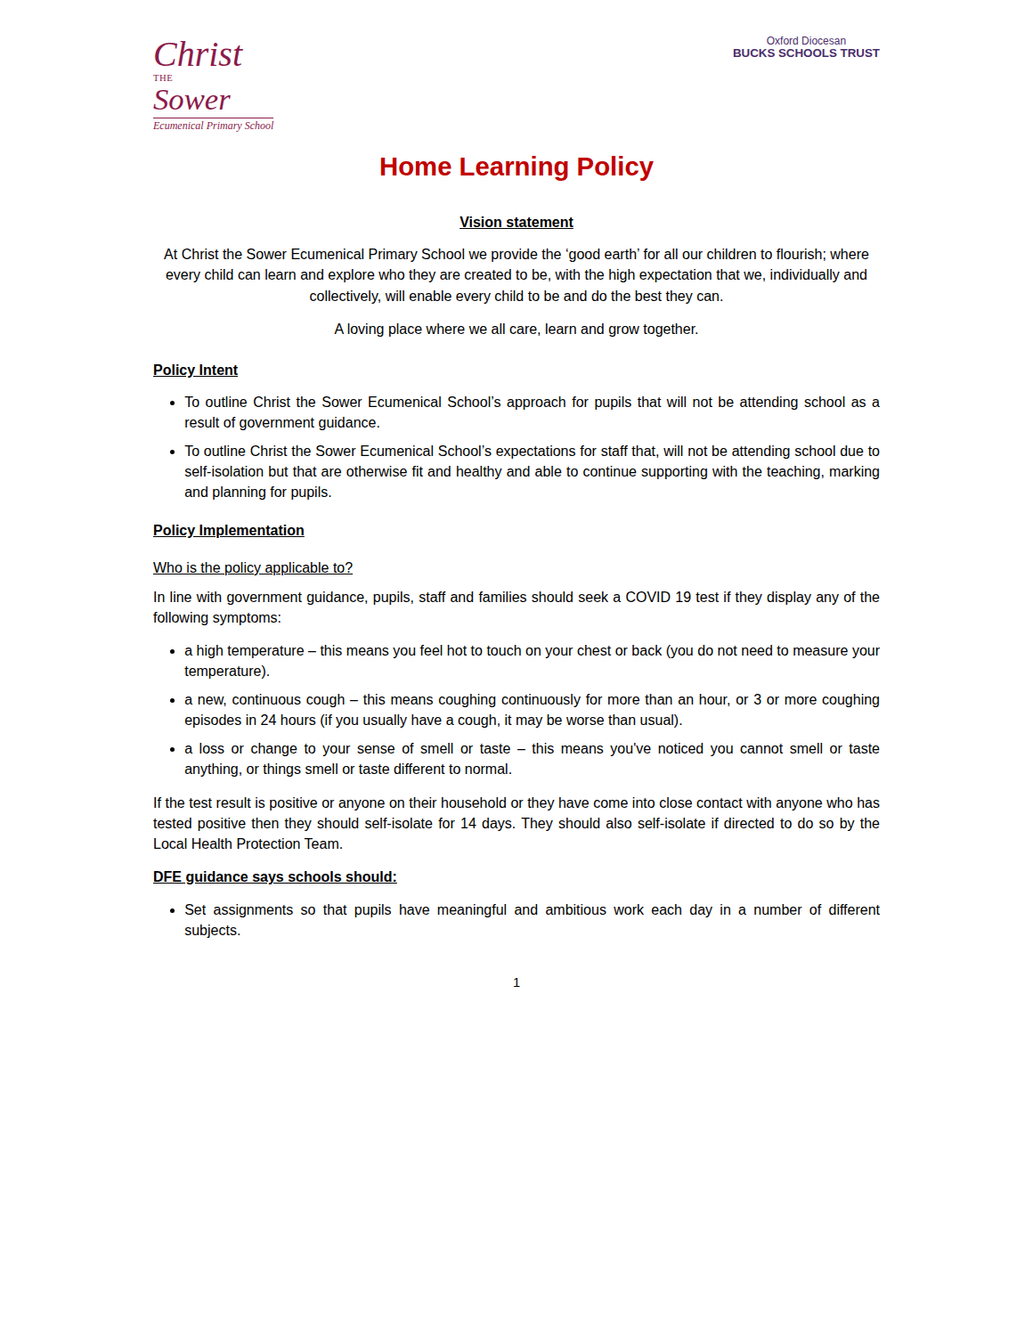Christ THE Sower Ecumenical Primary School
Oxford Diocesan BUCKS SCHOOLS TRUST
Home Learning Policy
Vision statement
At Christ the Sower Ecumenical Primary School we provide the ‘good earth’ for all our children to flourish; where every child can learn and explore who they are created to be, with the high expectation that we, individually and collectively, will enable every child to be and do the best they can.
A loving place where we all care, learn and grow together.
Policy Intent
To outline Christ the Sower Ecumenical School’s approach for pupils that will not be attending school as a result of government guidance.
To outline Christ the Sower Ecumenical School’s expectations for staff that, will not be attending school due to self-isolation but that are otherwise fit and healthy and able to continue supporting with the teaching, marking and planning for pupils.
Policy Implementation
Who is the policy applicable to?
In line with government guidance, pupils, staff and families should seek a COVID 19 test if they display any of the following symptoms:
a high temperature – this means you feel hot to touch on your chest or back (you do not need to measure your temperature).
a new, continuous cough – this means coughing continuously for more than an hour, or 3 or more coughing episodes in 24 hours (if you usually have a cough, it may be worse than usual).
a loss or change to your sense of smell or taste – this means you've noticed you cannot smell or taste anything, or things smell or taste different to normal.
If the test result is positive or anyone on their household or they have come into close contact with anyone who has tested positive then they should self-isolate for 14 days. They should also self-isolate if directed to do so by the Local Health Protection Team.
DFE guidance says schools should:
Set assignments so that pupils have meaningful and ambitious work each day in a number of different subjects.
1